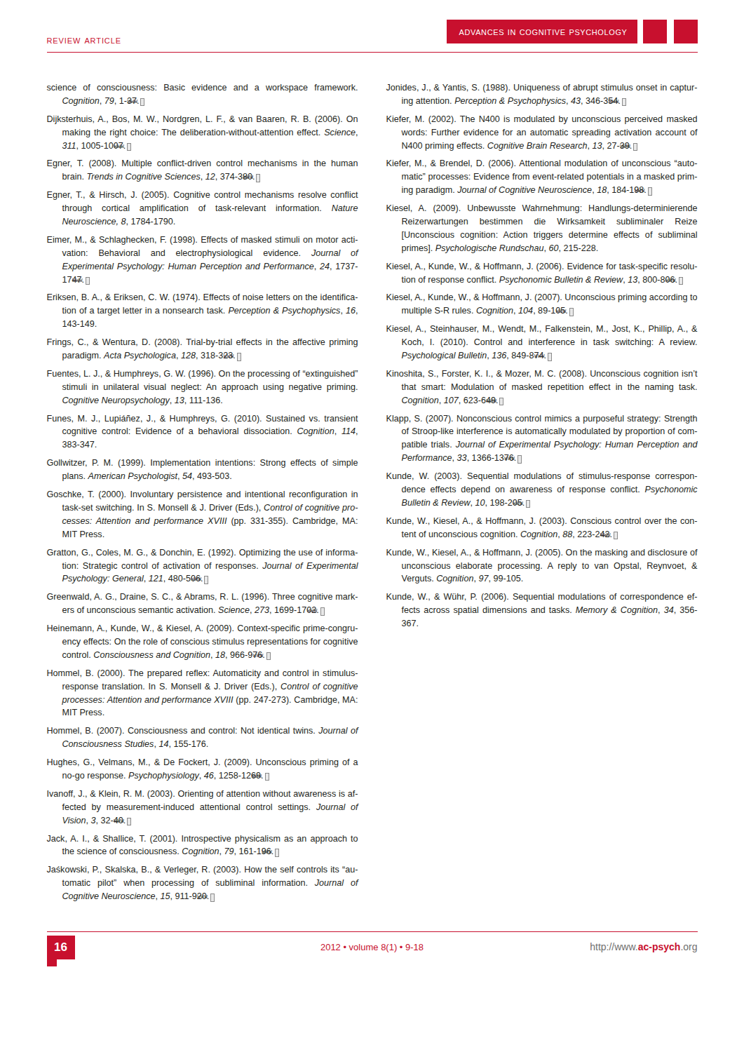Review Article
Advances in Cognitive Psychology
science of consciousness: Basic evidence and a workspace framework. Cognition, 79, 1-37.
Dijksterhuis, A., Bos, M. W., Nordgren, L. F., & van Baaren, R. B. (2006). On making the right choice: The deliberation-without-attention effect. Science, 311, 1005-1007.
Egner, T. (2008). Multiple conflict-driven control mechanisms in the human brain. Trends in Cognitive Sciences, 12, 374-380.
Egner, T., & Hirsch, J. (2005). Cognitive control mechanisms resolve conflict through cortical amplification of task-relevant information. Nature Neuroscience, 8, 1784-1790.
Eimer, M., & Schlaghecken, F. (1998). Effects of masked stimuli on motor activation: Behavioral and electrophysiological evidence. Journal of Experimental Psychology: Human Perception and Performance, 24, 1737-1747.
Eriksen, B. A., & Eriksen, C. W. (1974). Effects of noise letters on the identification of a target letter in a nonsearch task. Perception & Psychophysics, 16, 143-149.
Frings, C., & Wentura, D. (2008). Trial-by-trial effects in the affective priming paradigm. Acta Psychologica, 128, 318-323.
Fuentes, L. J., & Humphreys, G. W. (1996). On the processing of “extinguished” stimuli in unilateral visual neglect: An approach using negative priming. Cognitive Neuropsychology, 13, 111-136.
Funes, M. J., Lupiáñez, J., & Humphreys, G. (2010). Sustained vs. transient cognitive control: Evidence of a behavioral dissociation. Cognition, 114, 383-347.
Gollwitzer, P. M. (1999). Implementation intentions: Strong effects of simple plans. American Psychologist, 54, 493-503.
Goschke, T. (2000). Involuntary persistence and intentional reconfiguration in task-set switching. In S. Monsell & J. Driver (Eds.), Control of cognitive processes: Attention and performance XVIII (pp. 331-355). Cambridge, MA: MIT Press.
Gratton, G., Coles, M. G., & Donchin, E. (1992). Optimizing the use of information: Strategic control of activation of responses. Journal of Experimental Psychology: General, 121, 480-506.
Greenwald, A. G., Draine, S. C., & Abrams, R. L. (1996). Three cognitive markers of unconscious semantic activation. Science, 273, 1699-1702.
Heinemann, A., Kunde, W., & Kiesel, A. (2009). Context-specific prime-congruency effects: On the role of conscious stimulus representations for cognitive control. Consciousness and Cognition, 18, 966-976.
Hommel, B. (2000). The prepared reflex: Automaticity and control in stimulus-response translation. In S. Monsell & J. Driver (Eds.), Control of cognitive processes: Attention and performance XVIII (pp. 247-273). Cambridge, MA: MIT Press.
Hommel, B. (2007). Consciousness and control: Not identical twins. Journal of Consciousness Studies, 14, 155-176.
Hughes, G., Velmans, M., & De Fockert, J. (2009). Unconscious priming of a no-go response. Psychophysiology, 46, 1258-1269.
Ivanoff, J., & Klein, R. M. (2003). Orienting of attention without awareness is affected by measurement-induced attentional control settings. Journal of Vision, 3, 32-40.
Jack, A. I., & Shallice, T. (2001). Introspective physicalism as an approach to the science of consciousness. Cognition, 79, 161-196.
Jaśkowski, P., Skalska, B., & Verleger, R. (2003). How the self controls its “automatic pilot” when processing of subliminal information. Journal of Cognitive Neuroscience, 15, 911-920.
Jonides, J., & Yantis, S. (1988). Uniqueness of abrupt stimulus onset in capturing attention. Perception & Psychophysics, 43, 346-354.
Kiefer, M. (2002). The N400 is modulated by unconscious perceived masked words: Further evidence for an automatic spreading activation account of N400 priming effects. Cognitive Brain Research, 13, 27-39.
Kiefer, M., & Brendel, D. (2006). Attentional modulation of unconscious “automatic” processes: Evidence from event-related potentials in a masked priming paradigm. Journal of Cognitive Neuroscience, 18, 184-198.
Kiesel, A. (2009). Unbewusste Wahrnehmung: Handlungs-determinierende Reizerwartungen bestimmen die Wirksamkeit subliminaler Reize [Unconscious cognition: Action triggers determine effects of subliminal primes]. Psychologische Rundschau, 60, 215-228.
Kiesel, A., Kunde, W., & Hoffmann, J. (2006). Evidence for task-specific resolution of response conflict. Psychonomic Bulletin & Review, 13, 800-806.
Kiesel, A., Kunde, W., & Hoffmann, J. (2007). Unconscious priming according to multiple S-R rules. Cognition, 104, 89-105.
Kiesel, A., Steinhauser, M., Wendt, M., Falkenstein, M., Jost, K., Phillip, A., & Koch, I. (2010). Control and interference in task switching: A review. Psychological Bulletin, 136, 849-874.
Kinoshita, S., Forster, K. I., & Mozer, M. C. (2008). Unconscious cognition isn’t that smart: Modulation of masked repetition effect in the naming task. Cognition, 107, 623-649.
Klapp, S. (2007). Nonconscious control mimics a purposeful strategy: Strength of Stroop-like interference is automatically modulated by proportion of compatible trials. Journal of Experimental Psychology: Human Perception and Performance, 33, 1366-1376.
Kunde, W. (2003). Sequential modulations of stimulus-response correspondence effects depend on awareness of response conflict. Psychonomic Bulletin & Review, 10, 198-205.
Kunde, W., Kiesel, A., & Hoffmann, J. (2003). Conscious control over the content of unconscious cognition. Cognition, 88, 223-242.
Kunde, W., Kiesel, A., & Hoffmann, J. (2005). On the masking and disclosure of unconscious elaborate processing. A reply to van Opstal, Reynvoet, & Verguts. Cognition, 97, 99-105.
Kunde, W., & Wühr, P. (2006). Sequential modulations of correspondence effects across spatial dimensions and tasks. Memory & Cognition, 34, 356-367.
16
2012 • volume 8(1) • 9-18
http://www.ac-psych.org